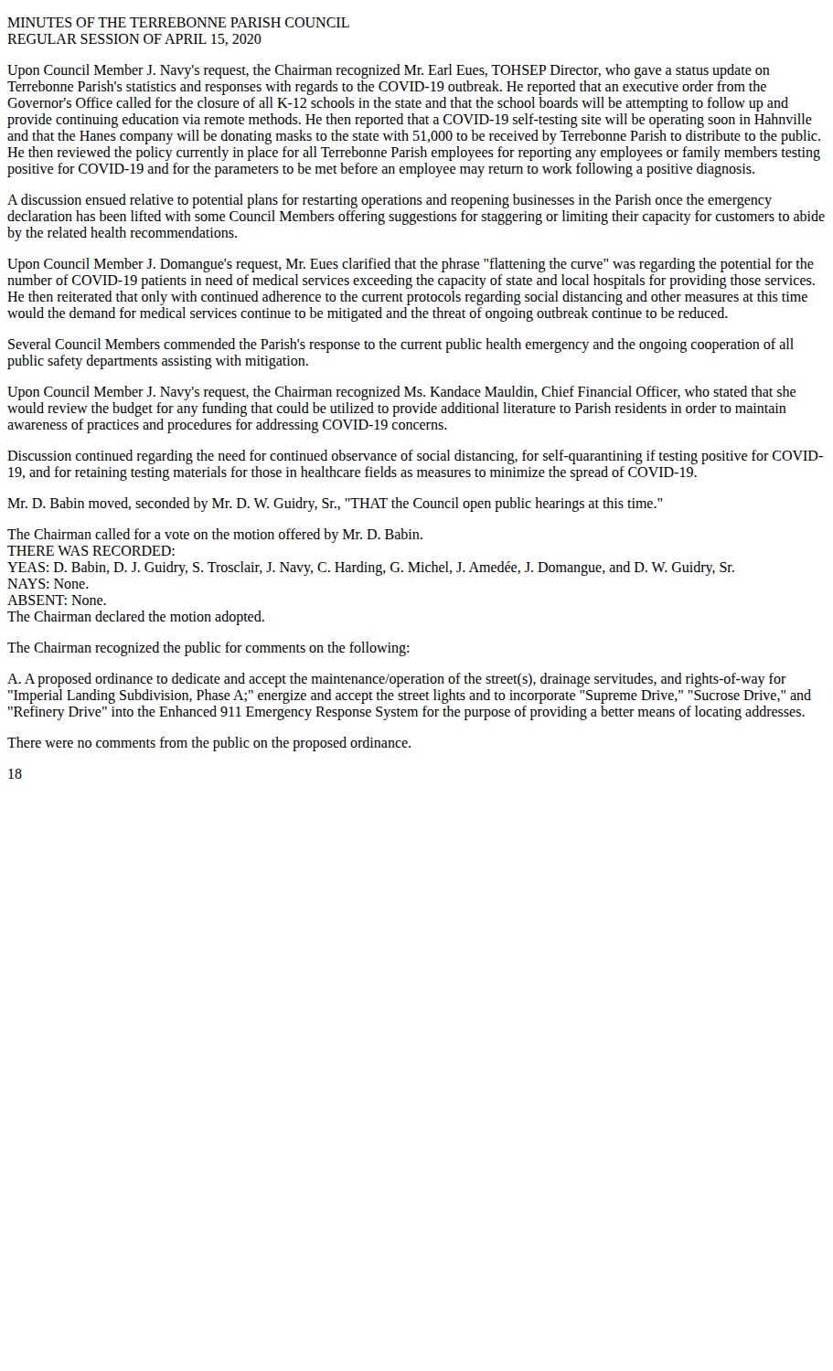MINUTES OF THE TERREBONNE PARISH COUNCIL
REGULAR SESSION OF APRIL 15, 2020
Upon Council Member J. Navy's request, the Chairman recognized Mr. Earl Eues, TOHSEP Director, who gave a status update on Terrebonne Parish's statistics and responses with regards to the COVID-19 outbreak. He reported that an executive order from the Governor's Office called for the closure of all K-12 schools in the state and that the school boards will be attempting to follow up and provide continuing education via remote methods. He then reported that a COVID-19 self-testing site will be operating soon in Hahnville and that the Hanes company will be donating masks to the state with 51,000 to be received by Terrebonne Parish to distribute to the public. He then reviewed the policy currently in place for all Terrebonne Parish employees for reporting any employees or family members testing positive for COVID-19 and for the parameters to be met before an employee may return to work following a positive diagnosis.
A discussion ensued relative to potential plans for restarting operations and reopening businesses in the Parish once the emergency declaration has been lifted with some Council Members offering suggestions for staggering or limiting their capacity for customers to abide by the related health recommendations.
Upon Council Member J. Domangue's request, Mr. Eues clarified that the phrase "flattening the curve" was regarding the potential for the number of COVID-19 patients in need of medical services exceeding the capacity of state and local hospitals for providing those services. He then reiterated that only with continued adherence to the current protocols regarding social distancing and other measures at this time would the demand for medical services continue to be mitigated and the threat of ongoing outbreak continue to be reduced.
Several Council Members commended the Parish's response to the current public health emergency and the ongoing cooperation of all public safety departments assisting with mitigation.
Upon Council Member J. Navy's request, the Chairman recognized Ms. Kandace Mauldin, Chief Financial Officer, who stated that she would review the budget for any funding that could be utilized to provide additional literature to Parish residents in order to maintain awareness of practices and procedures for addressing COVID-19 concerns.
Discussion continued regarding the need for continued observance of social distancing, for self-quarantining if testing positive for COVID-19, and for retaining testing materials for those in healthcare fields as measures to minimize the spread of COVID-19.
Mr. D. Babin moved, seconded by Mr. D. W. Guidry, Sr., "THAT the Council open public hearings at this time."
The Chairman called for a vote on the motion offered by Mr. D. Babin.
THERE WAS RECORDED:
YEAS: D. Babin, D. J. Guidry, S. Trosclair, J. Navy, C. Harding, G. Michel, J. Amedée, J. Domangue, and D. W. Guidry, Sr.
NAYS: None.
ABSENT: None.
The Chairman declared the motion adopted.
The Chairman recognized the public for comments on the following:
A. A proposed ordinance to dedicate and accept the maintenance/operation of the street(s), drainage servitudes, and rights-of-way for "Imperial Landing Subdivision, Phase A;" energize and accept the street lights and to incorporate "Supreme Drive," "Sucrose Drive," and "Refinery Drive" into the Enhanced 911 Emergency Response System for the purpose of providing a better means of locating addresses.
There were no comments from the public on the proposed ordinance.
18